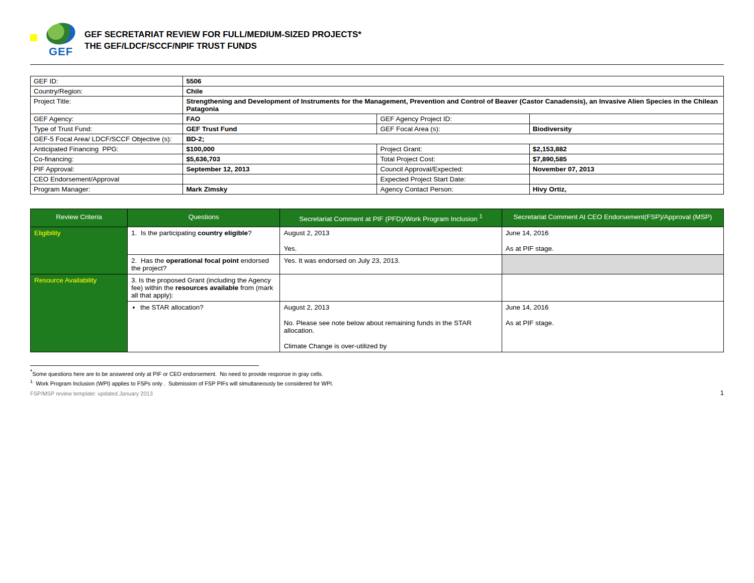GEF
GEF SECRETARIAT REVIEW FOR FULL/MEDIUM-SIZED PROJECTS*
THE GEF/LDCF/SCCF/NPIF TRUST FUNDS
| GEF ID: | 5506 |
| Country/Region: | Chile |
| Project Title: | Strengthening and Development of Instruments for the Management, Prevention and Control of Beaver (Castor Canadensis), an Invasive Alien Species in the Chilean Patagonia |
| GEF Agency: | FAO | GEF Agency Project ID: | |
| Type of Trust Fund: | GEF Trust Fund | GEF Focal Area (s): | Biodiversity |
| GEF-5 Focal Area/ LDCF/SCCF Objective (s): | BD-2; |
| Anticipated Financing PPG: | $100,000 | Project Grant: | $2,153,882 |
| Co-financing: | $5,636,703 | Total Project Cost: | $7,890,585 |
| PIF Approval: | September 12, 2013 | Council Approval/Expected: | November 07, 2013 |
| CEO Endorsement/Approval | | Expected Project Start Date: | |
| Program Manager: | Mark Zimsky | Agency Contact Person: | Hivy Ortiz, |
| Review Criteria | Questions | Secretariat Comment at PIF (PFD)/Work Program Inclusion 1 | Secretariat Comment At CEO Endorsement(FSP)/Approval (MSP) |
| --- | --- | --- | --- |
| Eligibility | 1. Is the participating country eligible ? | August 2, 2013 Yes. | June 14, 2016 As at PIF stage. |
| 2. Has the operational focal point endorsed the project? | Yes. It was endorsed on July 23, 2013. | |
| Resource Availability | 3. Is the proposed Grant (including the Agency fee) within the resources available from (mark all that apply): | | |
| the STAR allocation? | August 2, 2013 No. Please see note below about remaining funds in the STAR allocation. Climate Change is over-utilized by | June 14, 2016 As at PIF stage. |
*Some questions here are to be answered only at PIF or CEO endorsement. No need to provide response in gray cells.
1 Work Program Inclusion (WPI) applies to FSPs only . Submission of FSP PIFs will simultaneously be considered for WPI.
FSP/MSP review template: updated January 2013
1